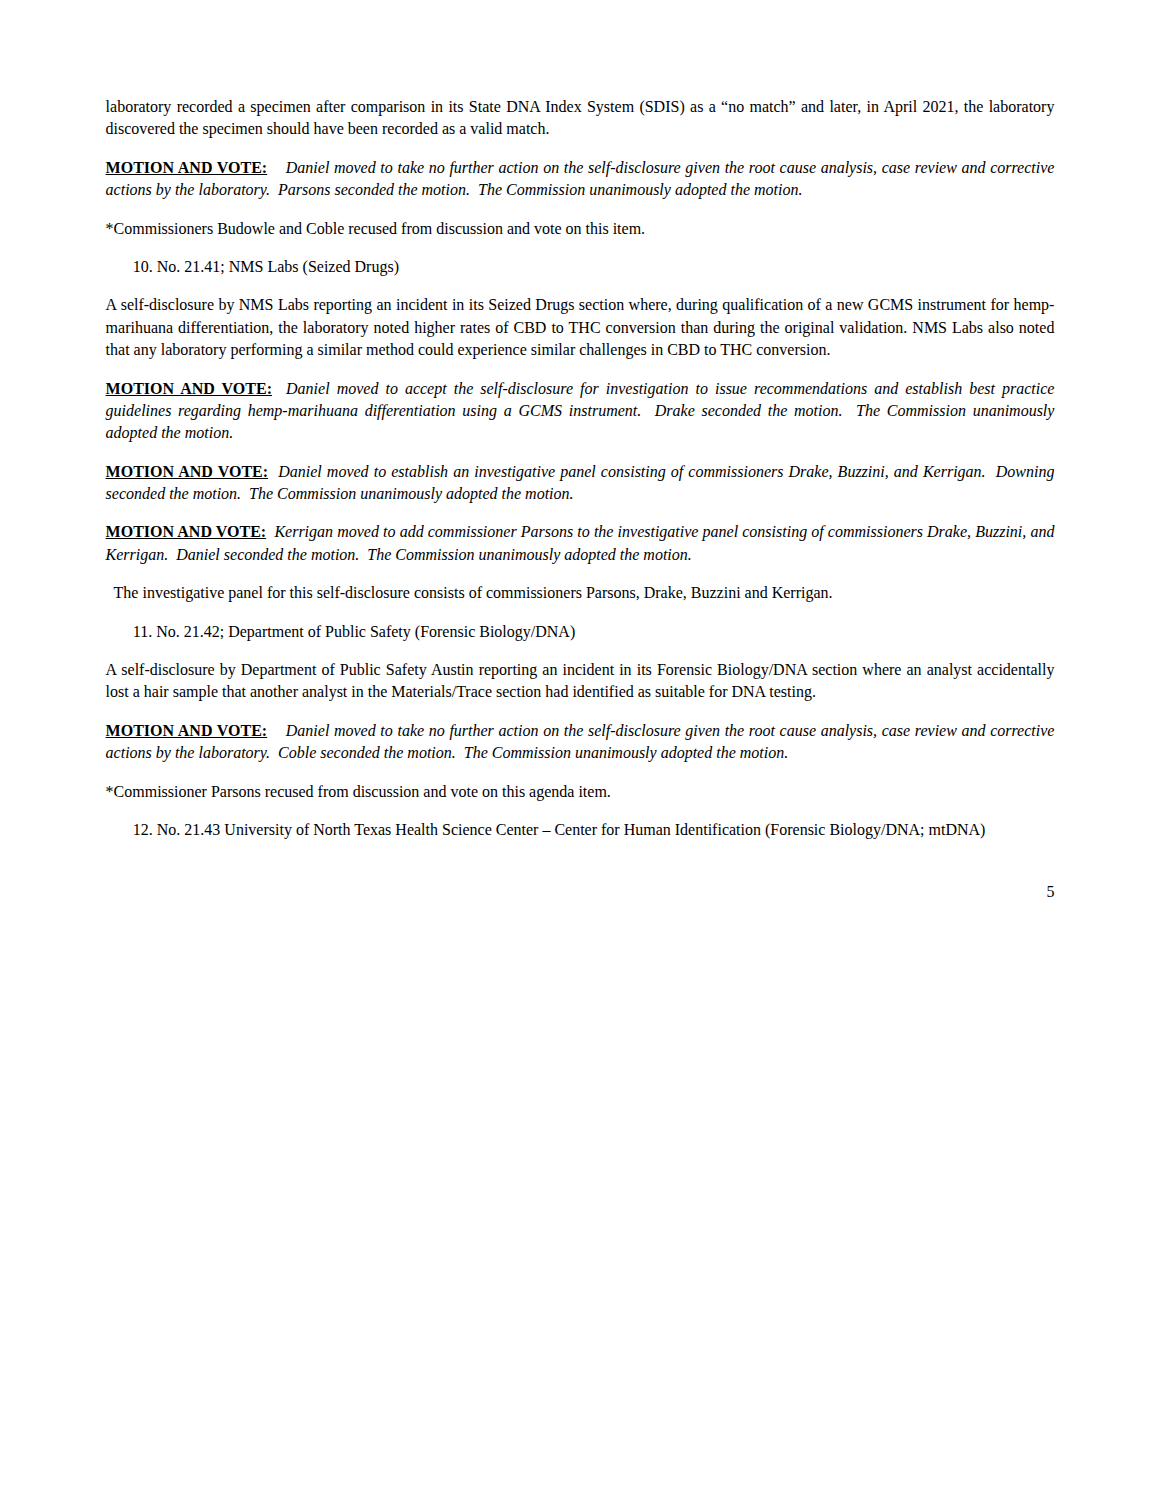laboratory recorded a specimen after comparison in its State DNA Index System (SDIS) as a “no match” and later, in April 2021, the laboratory discovered the specimen should have been recorded as a valid match.
MOTION AND VOTE: Daniel moved to take no further action on the self-disclosure given the root cause analysis, case review and corrective actions by the laboratory. Parsons seconded the motion. The Commission unanimously adopted the motion.
*Commissioners Budowle and Coble recused from discussion and vote on this item.
10. No. 21.41; NMS Labs (Seized Drugs)
A self-disclosure by NMS Labs reporting an incident in its Seized Drugs section where, during qualification of a new GCMS instrument for hemp-marihuana differentiation, the laboratory noted higher rates of CBD to THC conversion than during the original validation. NMS Labs also noted that any laboratory performing a similar method could experience similar challenges in CBD to THC conversion.
MOTION AND VOTE: Daniel moved to accept the self-disclosure for investigation to issue recommendations and establish best practice guidelines regarding hemp-marihuana differentiation using a GCMS instrument. Drake seconded the motion. The Commission unanimously adopted the motion.
MOTION AND VOTE: Daniel moved to establish an investigative panel consisting of commissioners Drake, Buzzini, and Kerrigan. Downing seconded the motion. The Commission unanimously adopted the motion.
MOTION AND VOTE: Kerrigan moved to add commissioner Parsons to the investigative panel consisting of commissioners Drake, Buzzini, and Kerrigan. Daniel seconded the motion. The Commission unanimously adopted the motion.
The investigative panel for this self-disclosure consists of commissioners Parsons, Drake, Buzzini and Kerrigan.
11. No. 21.42; Department of Public Safety (Forensic Biology/DNA)
A self-disclosure by Department of Public Safety Austin reporting an incident in its Forensic Biology/DNA section where an analyst accidentally lost a hair sample that another analyst in the Materials/Trace section had identified as suitable for DNA testing.
MOTION AND VOTE: Daniel moved to take no further action on the self-disclosure given the root cause analysis, case review and corrective actions by the laboratory. Coble seconded the motion. The Commission unanimously adopted the motion.
*Commissioner Parsons recused from discussion and vote on this agenda item.
12. No. 21.43 University of North Texas Health Science Center – Center for Human Identification (Forensic Biology/DNA; mtDNA)
5